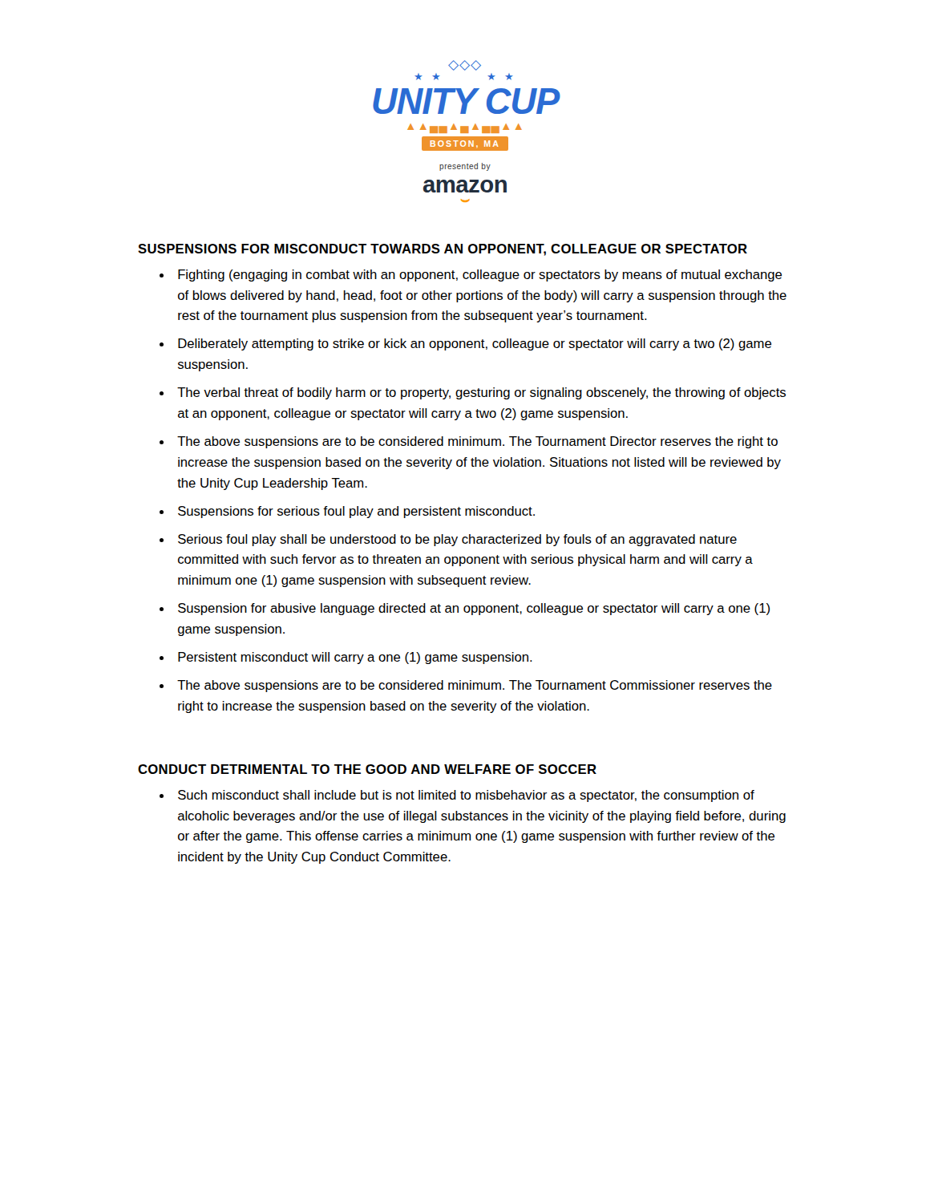◇◇◇
★ ★ ★ ★
UNITY CUP
▲▲▄▄▲▄▲▄▄▲▲
BOSTON, MA
presented by
amazon⌣
Suspensions for Misconduct Towards an Opponent, Colleague or Spectator
Fighting (engaging in combat with an opponent, colleague or spectators by means of mutual exchange of blows delivered by hand, head, foot or other portions of the body) will carry a suspension through the rest of the tournament plus suspension from the subsequent year’s tournament.
Deliberately attempting to strike or kick an opponent, colleague or spectator will carry a two (2) game suspension.
The verbal threat of bodily harm or to property, gesturing or signaling obscenely, the throwing of objects at an opponent, colleague or spectator will carry a two (2) game suspension.
The above suspensions are to be considered minimum. The Tournament Director reserves the right to increase the suspension based on the severity of the violation. Situations not listed will be reviewed by the Unity Cup Leadership Team.
Suspensions for serious foul play and persistent misconduct.
Serious foul play shall be understood to be play characterized by fouls of an aggravated nature committed with such fervor as to threaten an opponent with serious physical harm and will carry a minimum one (1) game suspension with subsequent review.
Suspension for abusive language directed at an opponent, colleague or spectator will carry a one (1) game suspension.
Persistent misconduct will carry a one (1) game suspension.
The above suspensions are to be considered minimum. The Tournament Commissioner reserves the right to increase the suspension based on the severity of the violation.
Conduct Detrimental to the Good and Welfare of Soccer
Such misconduct shall include but is not limited to misbehavior as a spectator, the consumption of alcoholic beverages and/or the use of illegal substances in the vicinity of the playing field before, during or after the game. This offense carries a minimum one (1) game suspension with further review of the incident by the Unity Cup Conduct Committee.